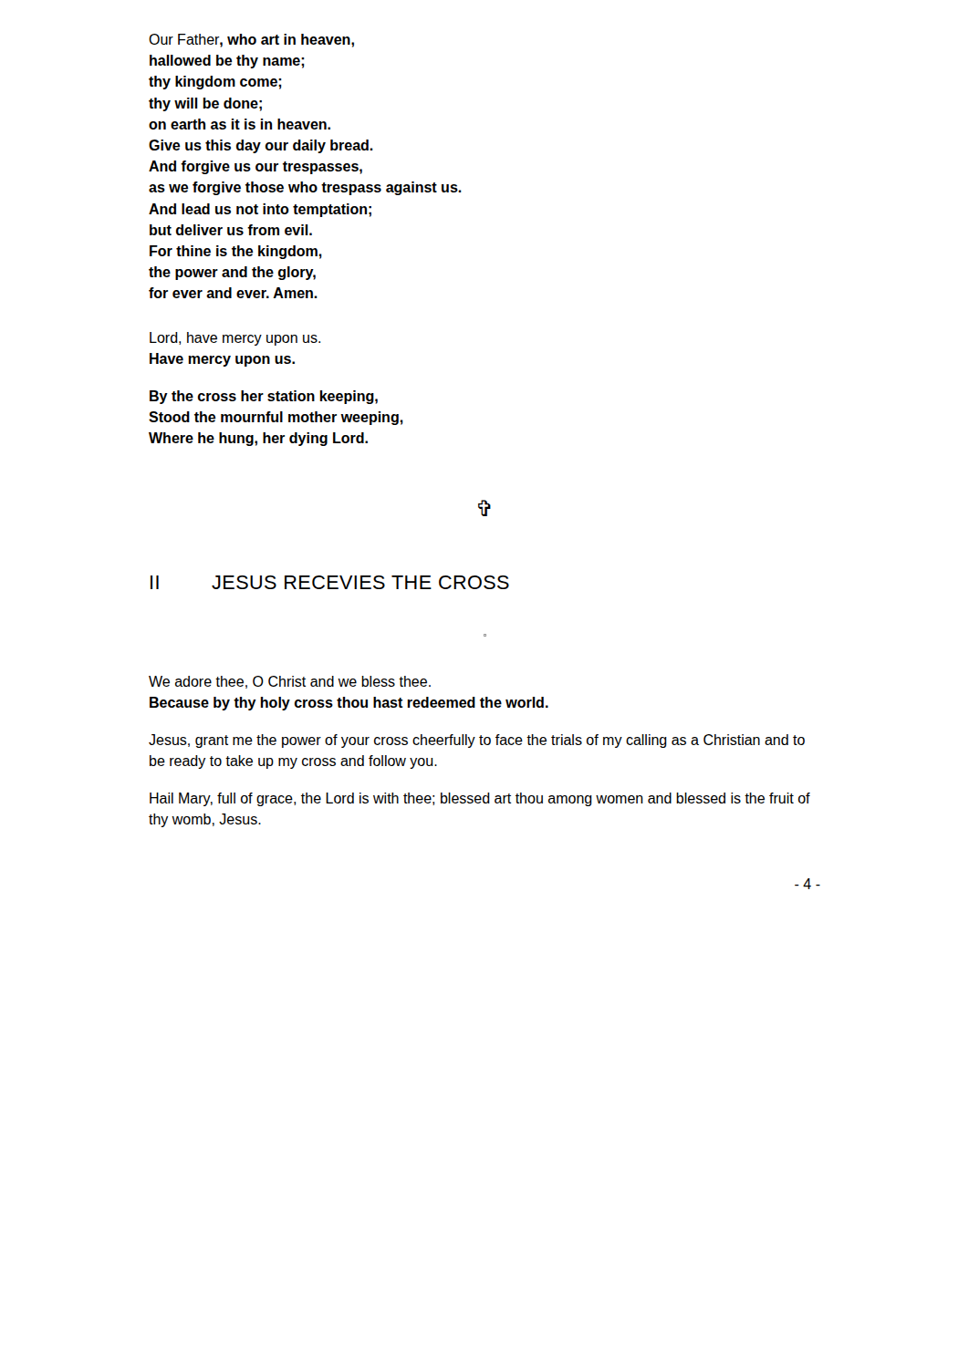Our Father, who art in heaven,
hallowed be thy name;
thy kingdom come;
thy will be done;
on earth as it is in heaven.
Give us this day our daily bread.
And forgive us our trespasses,
as we forgive those who trespass against us.
And lead us not into temptation;
but deliver us from evil.
For thine is the kingdom,
the power and the glory,
for ever and ever. Amen.
Lord, have mercy upon us.
Have mercy upon us.
By the cross her station keeping,
Stood the mournful mother weeping,
Where he hung, her dying Lord.
✞
IIJESUS RECEVIES THE CROSS
We adore thee, O Christ and we bless thee.
Because by thy holy cross thou hast redeemed the world.
Jesus, grant me the power of your cross cheerfully to face the trials of my calling as a Christian and to be ready to take up my cross and follow you.
Hail Mary, full of grace, the Lord is with thee; blessed art thou among women and blessed is the fruit of thy womb, Jesus.
- 4 -